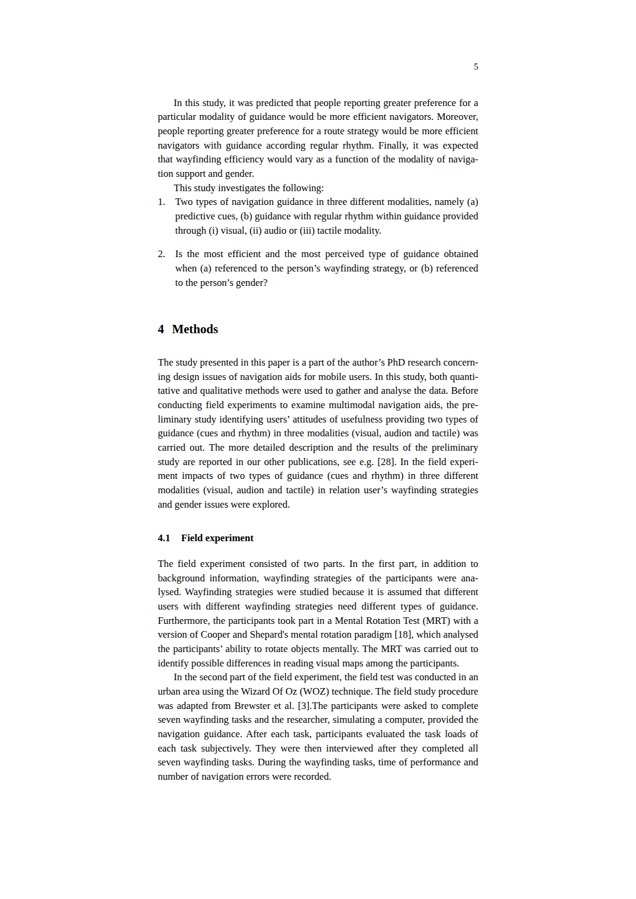5
In this study, it was predicted that people reporting greater preference for a particular modality of guidance would be more efficient navigators. Moreover, people reporting greater preference for a route strategy would be more efficient navigators with guidance according regular rhythm. Finally, it was expected that wayfinding efficiency would vary as a function of the modality of navigation support and gender.
This study investigates the following:
1. Two types of navigation guidance in three different modalities, namely (a) predictive cues, (b) guidance with regular rhythm within guidance provided through (i) visual, (ii) audio or (iii) tactile modality.
2. Is the most efficient and the most perceived type of guidance obtained when (a) referenced to the person’s wayfinding strategy, or (b) referenced to the person’s gender?
4 Methods
The study presented in this paper is a part of the author’s PhD research concerning design issues of navigation aids for mobile users. In this study, both quantitative and qualitative methods were used to gather and analyse the data. Before conducting field experiments to examine multimodal navigation aids, the preliminary study identifying users’ attitudes of usefulness providing two types of guidance (cues and rhythm) in three modalities (visual, audion and tactile) was carried out. The more detailed description and the results of the preliminary study are reported in our other publications, see e.g. [28]. In the field experiment impacts of two types of guidance (cues and rhythm) in three different modalities (visual, audion and tactile) in relation user’s wayfinding strategies and gender issues were explored.
4.1 Field experiment
The field experiment consisted of two parts. In the first part, in addition to background information, wayfinding strategies of the participants were analysed. Wayfinding strategies were studied because it is assumed that different users with different wayfinding strategies need different types of guidance. Furthermore, the participants took part in a Mental Rotation Test (MRT) with a version of Cooper and Shepard's mental rotation paradigm [18], which analysed the participants’ ability to rotate objects mentally. The MRT was carried out to identify possible differences in reading visual maps among the participants.
In the second part of the field experiment, the field test was conducted in an urban area using the Wizard Of Oz (WOZ) technique. The field study procedure was adapted from Brewster et al. [3].The participants were asked to complete seven wayfinding tasks and the researcher, simulating a computer, provided the navigation guidance. After each task, participants evaluated the task loads of each task subjectively. They were then interviewed after they completed all seven wayfinding tasks. During the wayfinding tasks, time of performance and number of navigation errors were recorded.